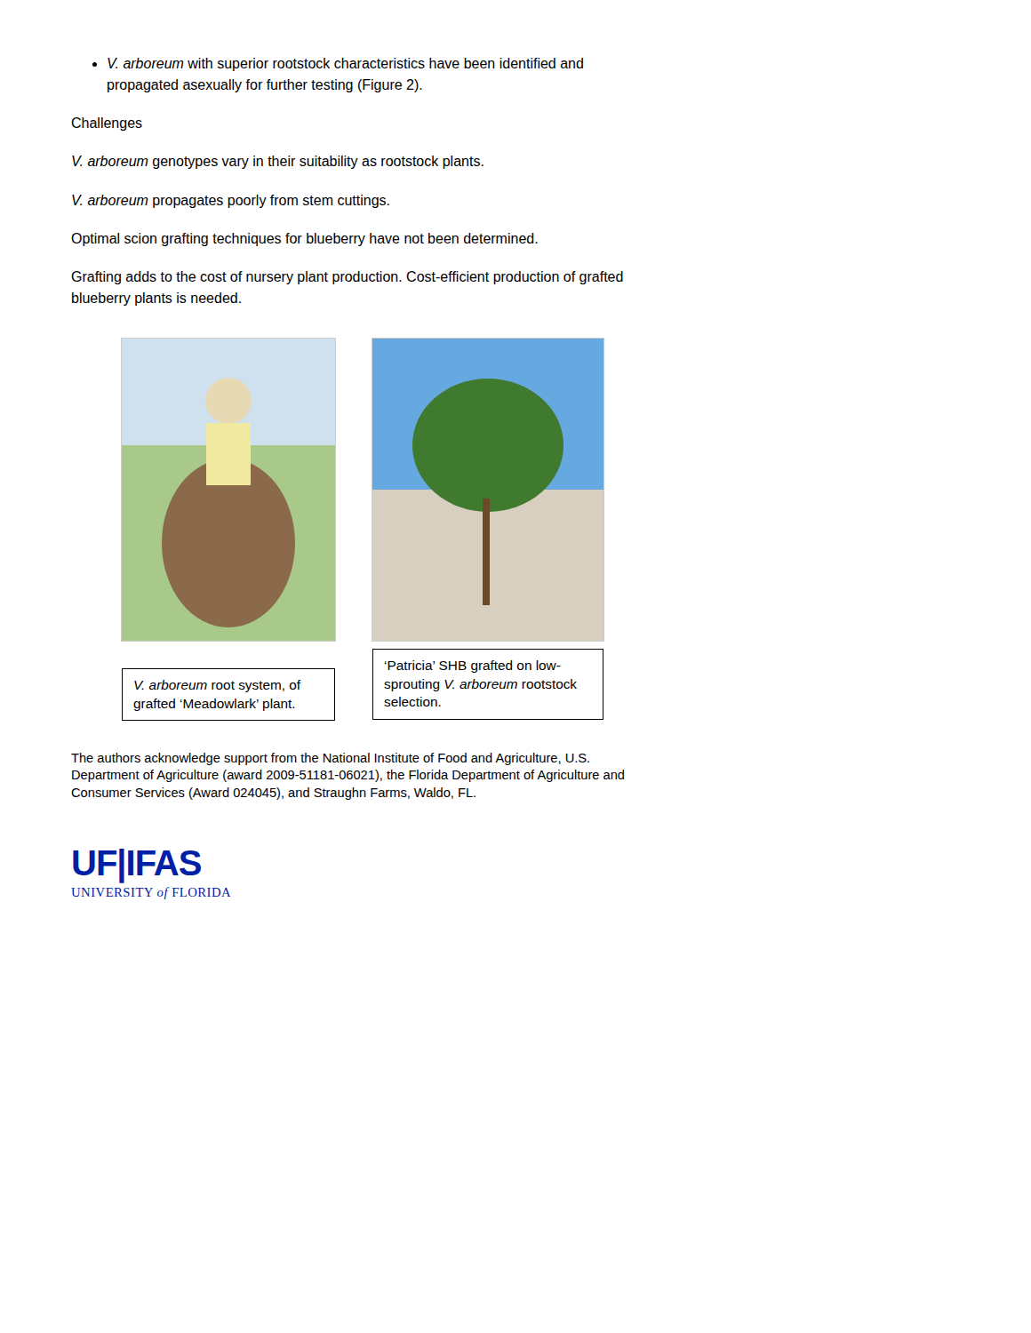V. arboreum with superior rootstock characteristics have been identified and propagated asexually for further testing (Figure 2).
Challenges
V. arboreum genotypes vary in their suitability as rootstock plants.
V. arboreum propagates poorly from stem cuttings.
Optimal scion grafting techniques for blueberry have not been determined.
Grafting adds to the cost of nursery plant production. Cost-efficient production of grafted blueberry plants is needed.
V. arboreum root system, of grafted ‘Meadowlark’ plant.
‘Patricia’ SHB grafted on low-sprouting V. arboreum rootstock selection.
The authors acknowledge support from the National Institute of Food and Agriculture, U.S. Department of Agriculture (award 2009-51181-06021), the Florida Department of Agriculture and Consumer Services (Award 024045), and Straughn Farms, Waldo, FL.
UF|IFAS
UNIVERSITY of FLORIDA